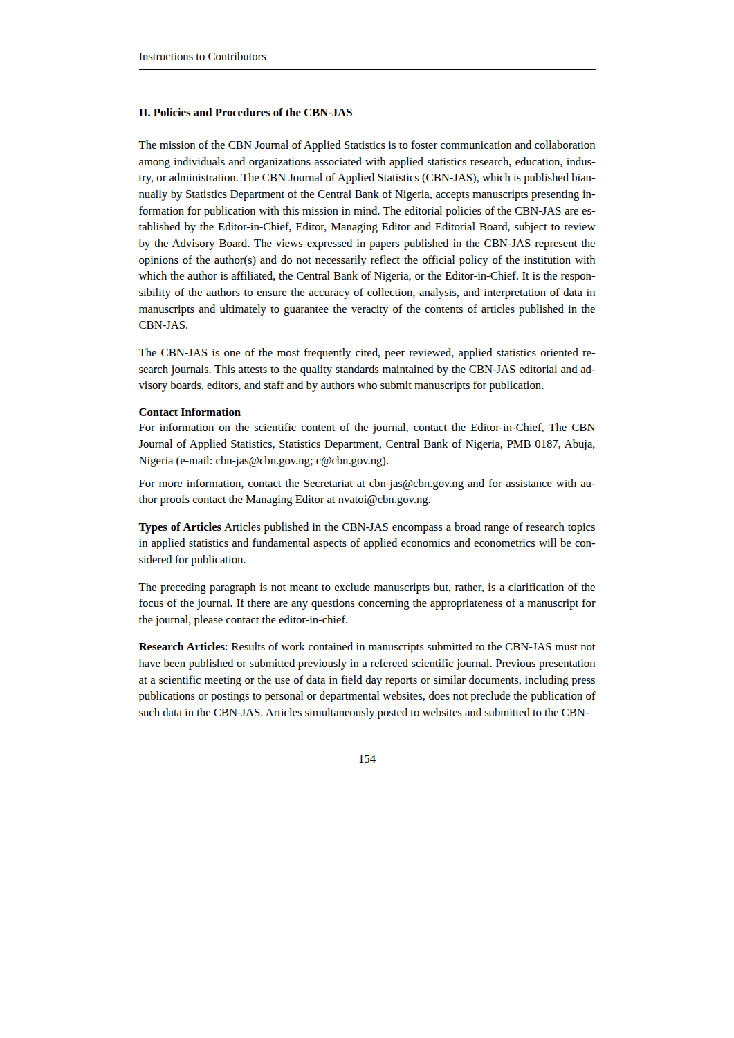Instructions to Contributors
II. Policies and Procedures of the CBN-JAS
The mission of the CBN Journal of Applied Statistics is to foster communication and collaboration among individuals and organizations associated with applied statistics research, education, industry, or administration. The CBN Journal of Applied Statistics (CBN-JAS), which is published biannually by Statistics Department of the Central Bank of Nigeria, accepts manuscripts presenting information for publication with this mission in mind. The editorial policies of the CBN-JAS are established by the Editor-in-Chief, Editor, Managing Editor and Editorial Board, subject to review by the Advisory Board. The views expressed in papers published in the CBN-JAS represent the opinions of the author(s) and do not necessarily reflect the official policy of the institution with which the author is affiliated, the Central Bank of Nigeria, or the Editor-in-Chief. It is the responsibility of the authors to ensure the accuracy of collection, analysis, and interpretation of data in manuscripts and ultimately to guarantee the veracity of the contents of articles published in the CBN-JAS.
The CBN-JAS is one of the most frequently cited, peer reviewed, applied statistics oriented research journals. This attests to the quality standards maintained by the CBN-JAS editorial and advisory boards, editors, and staff and by authors who submit manuscripts for publication.
Contact Information
For information on the scientific content of the journal, contact the Editor-in-Chief, The CBN Journal of Applied Statistics, Statistics Department, Central Bank of Nigeria, PMB 0187, Abuja, Nigeria (e-mail: cbn-jas@cbn.gov.ng; c@cbn.gov.ng).
For more information, contact the Secretariat at cbn-jas@cbn.gov.ng and for assistance with author proofs contact the Managing Editor at nvatoi@cbn.gov.ng.
Types of Articles Articles published in the CBN-JAS encompass a broad range of research topics in applied statistics and fundamental aspects of applied economics and econometrics will be considered for publication.
The preceding paragraph is not meant to exclude manuscripts but, rather, is a clarification of the focus of the journal. If there are any questions concerning the appropriateness of a manuscript for the journal, please contact the editor-in-chief.
Research Articles: Results of work contained in manuscripts submitted to the CBN-JAS must not have been published or submitted previously in a refereed scientific journal. Previous presentation at a scientific meeting or the use of data in field day reports or similar documents, including press publications or postings to personal or departmental websites, does not preclude the publication of such data in the CBN-JAS. Articles simultaneously posted to websites and submitted to the CBN-
154